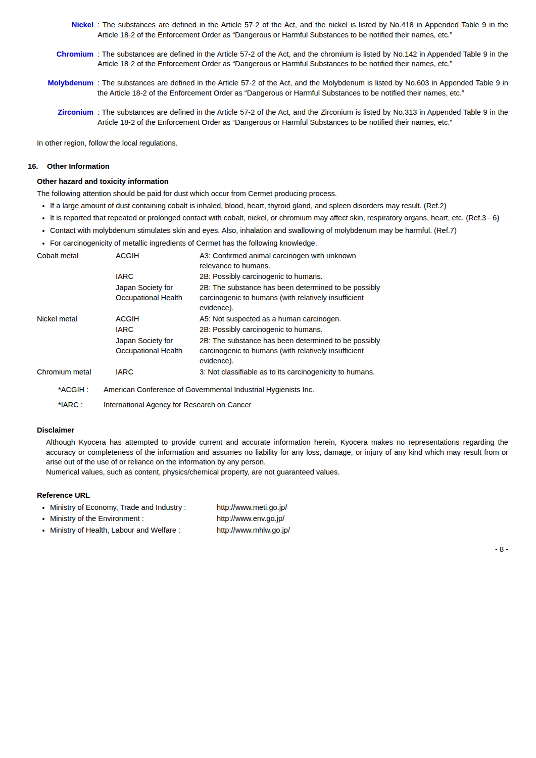Nickel
: The substances are defined in the Article 57-2 of the Act, and the nickel is listed by No.418 in Appended Table 9 in the Article 18-2 of the Enforcement Order as “Dangerous or Harmful Substances to be notified their names, etc.”
Chromium
: The substances are defined in the Article 57-2 of the Act, and the chromium is listed by No.142 in Appended Table 9 in the Article 18-2 of the Enforcement Order as “Dangerous or Harmful Substances to be notified their names, etc.”
Molybdenum
: The substances are defined in the Article 57-2 of the Act, and the Molybdenum is listed by No.603 in Appended Table 9 in the Article 18-2 of the Enforcement Order as “Dangerous or Harmful Substances to be notified their names, etc.”
Zirconium
: The substances are defined in the Article 57-2 of the Act, and the Zirconium is listed by No.313 in Appended Table 9 in the Article 18-2 of the Enforcement Order as “Dangerous or Harmful Substances to be notified their names, etc.”
In other region, follow the local regulations.
16.
Other Information
Other hazard and toxicity information
The following attention should be paid for dust which occur from Cermet producing process.
If a large amount of dust containing cobalt is inhaled, blood, heart, thyroid gland, and spleen disorders may result. (Ref.2)
It is reported that repeated or prolonged contact with cobalt, nickel, or chromium may affect skin, respiratory organs, heart, etc. (Ref.3 - 6)
Contact with molybdenum stimulates skin and eyes. Also, inhalation and swallowing of molybdenum may be harmful. (Ref.7)
For carcinogenicity of metallic ingredients of Cermet has the following knowledge.
| Cobalt metal | ACGIH | A3: Confirmed animal carcinogen with unknown relevance to humans. |
| | IARC | 2B: Possibly carcinogenic to humans. |
| | Japan Society for Occupational Health | 2B: The substance has been determined to be possibly carcinogenic to humans (with relatively insufficient evidence). |
| Nickel metal | ACGIH | A5: Not suspected as a human carcinogen. |
| | IARC | 2B: Possibly carcinogenic to humans. |
| | Japan Society for Occupational Health | 2B: The substance has been determined to be possibly carcinogenic to humans (with relatively insufficient evidence). |
| Chromium metal | IARC | 3: Not classifiable as to its carcinogenicity to humans. |
*ACGIH :
American Conference of Governmental Industrial Hygienists Inc.
*IARC :
International Agency for Research on Cancer
Disclaimer
Although Kyocera has attempted to provide current and accurate information herein, Kyocera makes no representations regarding the accuracy or completeness of the information and assumes no liability for any loss, damage, or injury of any kind which may result from or arise out of the use of or reliance on the information by any person.
Numerical values, such as content, physics/chemical property, are not guaranteed values.
Reference URL
Ministry of Economy, Trade and Industry :
http://www.meti.go.jp/
Ministry of the Environment :
http://www.env.go.jp/
Ministry of Health, Labour and Welfare :
http://www.mhlw.go.jp/
- 8 -